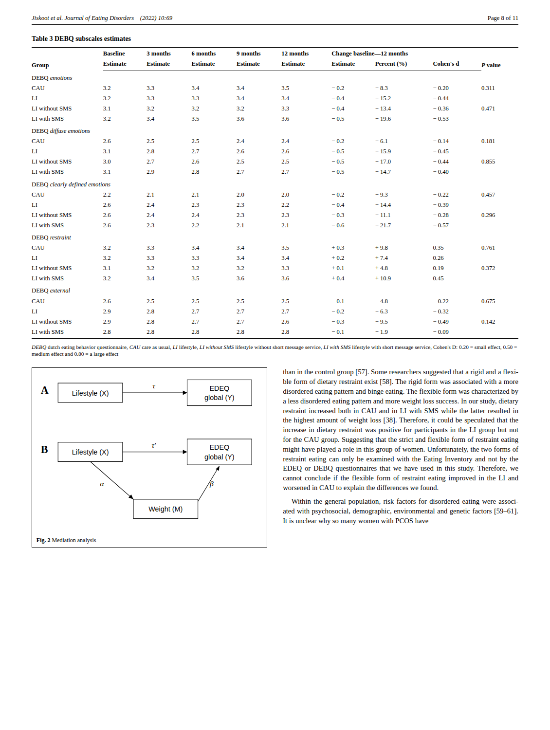Jiskoot et al. Journal of Eating Disorders (2022) 10:69
Page 8 of 11
Table 3 DEBQ subscales estimates
| Group | Baseline | 3 months | 6 months | 9 months | 12 months | Change baseline—12 months | P value |
| --- | --- | --- | --- | --- | --- | --- | --- |
| Estimate | Estimate | Estimate | Estimate | Estimate | Estimate | Percent (%) | Cohen's d |
| DEBQ emotions |
| CAU | 3.2 | 3.3 | 3.4 | 3.4 | 3.5 | − 0.2 | − 8.3 | − 0.20 | 0.311 |
| LI | 3.2 | 3.3 | 3.3 | 3.4 | 3.4 | − 0.4 | − 15.2 | − 0.44 | |
| LI without SMS | 3.1 | 3.2 | 3.2 | 3.2 | 3.3 | − 0.4 | − 13.4 | − 0.36 | 0.471 |
| LI with SMS | 3.2 | 3.4 | 3.5 | 3.6 | 3.6 | − 0.5 | − 19.6 | − 0.53 | |
| DEBQ diffuse emotions |
| CAU | 2.6 | 2.5 | 2.5 | 2.4 | 2.4 | − 0.2 | − 6.1 | − 0.14 | 0.181 |
| LI | 3.1 | 2.8 | 2.7 | 2.6 | 2.6 | − 0.5 | − 15.9 | − 0.45 | |
| LI without SMS | 3.0 | 2.7 | 2.6 | 2.5 | 2.5 | − 0.5 | − 17.0 | − 0.44 | 0.855 |
| LI with SMS | 3.1 | 2.9 | 2.8 | 2.7 | 2.7 | − 0.5 | − 14.7 | − 0.40 | |
| DEBQ clearly defined emotions |
| CAU | 2.2 | 2.1 | 2.1 | 2.0 | 2.0 | − 0.2 | − 9.3 | − 0.22 | 0.457 |
| LI | 2.6 | 2.4 | 2.3 | 2.3 | 2.2 | − 0.4 | − 14.4 | − 0.39 | |
| LI without SMS | 2.6 | 2.4 | 2.4 | 2.3 | 2.3 | − 0.3 | − 11.1 | − 0.28 | 0.296 |
| LI with SMS | 2.6 | 2.3 | 2.2 | 2.1 | 2.1 | − 0.6 | − 21.7 | − 0.57 | |
| DEBQ restraint |
| CAU | 3.2 | 3.3 | 3.4 | 3.4 | 3.5 | + 0.3 | + 9.8 | 0.35 | 0.761 |
| LI | 3.2 | 3.3 | 3.3 | 3.4 | 3.4 | + 0.2 | + 7.4 | 0.26 | |
| LI without SMS | 3.1 | 3.2 | 3.2 | 3.2 | 3.3 | + 0.1 | + 4.8 | 0.19 | 0.372 |
| LI with SMS | 3.2 | 3.4 | 3.5 | 3.6 | 3.6 | + 0.4 | + 10.9 | 0.45 | |
| DEBQ external |
| CAU | 2.6 | 2.5 | 2.5 | 2.5 | 2.5 | − 0.1 | − 4.8 | − 0.22 | 0.675 |
| LI | 2.9 | 2.8 | 2.7 | 2.7 | 2.7 | − 0.2 | − 6.3 | − 0.32 | |
| LI without SMS | 2.9 | 2.8 | 2.7 | 2.7 | 2.6 | − 0.3 | − 9.5 | − 0.49 | 0.142 |
| LI with SMS | 2.8 | 2.8 | 2.8 | 2.8 | 2.8 | − 0.1 | − 1.9 | − 0.09 | |
DEBQ dutch eating behavior questionnaire, CAU care as usual, LI lifestyle, LI without SMS lifestyle without short message service, LI with SMS lifestyle with short message service, Cohen's D: 0.20 = small effect, 0.50 = medium effect and 0.80 = a large effect
A Lifestyle (X) τ EDEQ global (Y) B Lifestyle (X) τ′ EDEQ global (Y) α Weight (M) β
Fig. 2 Mediation analysis
than in the control group [57]. Some researchers suggested that a rigid and a flexible form of dietary restraint exist [58]. The rigid form was associated with a more disordered eating pattern and binge eating. The flexible form was characterized by a less disordered eating pattern and more weight loss success. In our study, dietary restraint increased both in CAU and in LI with SMS while the latter resulted in the highest amount of weight loss [38]. Therefore, it could be speculated that the increase in dietary restraint was positive for participants in the LI group but not for the CAU group. Suggesting that the strict and flexible form of restraint eating might have played a role in this group of women. Unfortunately, the two forms of restraint eating can only be examined with the Eating Inventory and not by the EDEQ or DEBQ questionnaires that we have used in this study. Therefore, we cannot conclude if the flexible form of restraint eating improved in the LI and worsened in CAU to explain the differences we found.
Within the general population, risk factors for disordered eating were associated with psychosocial, demographic, environmental and genetic factors [59–61]. It is unclear why so many women with PCOS have